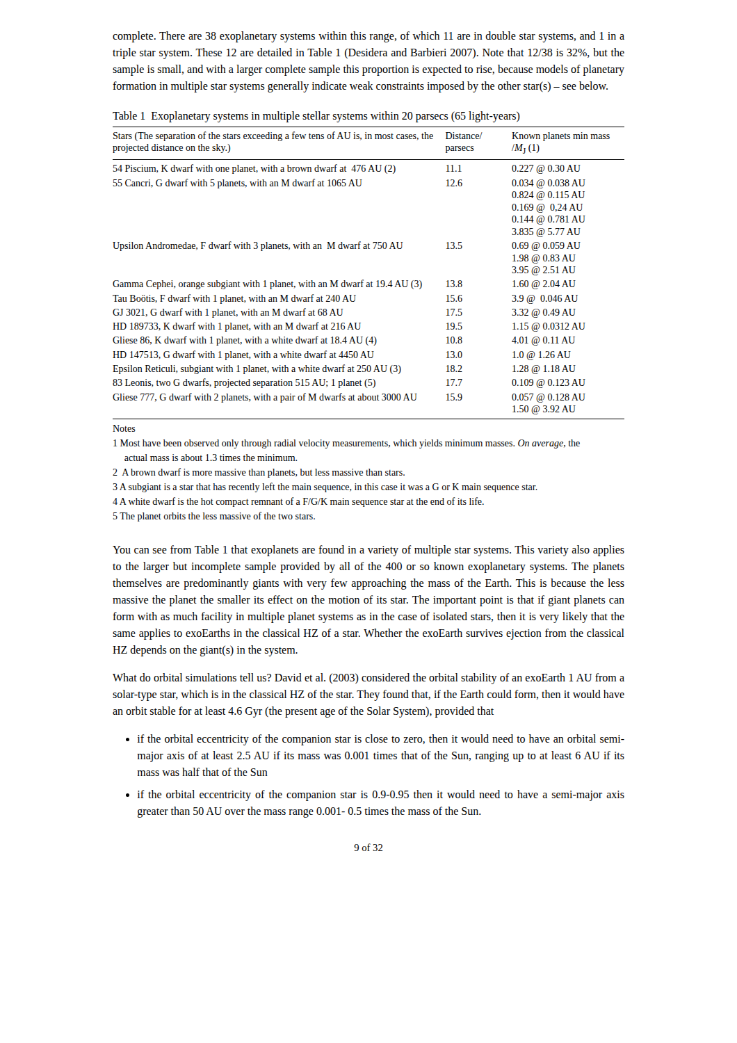complete. There are 38 exoplanetary systems within this range, of which 11 are in double star systems, and 1 in a triple star system. These 12 are detailed in Table 1 (Desidera and Barbieri 2007). Note that 12/38 is 32%, but the sample is small, and with a larger complete sample this proportion is expected to rise, because models of planetary formation in multiple star systems generally indicate weak constraints imposed by the other star(s) – see below.
Table 1 Exoplanetary systems in multiple stellar systems within 20 parsecs (65 light-years)
| Stars (The separation of the stars exceeding a few tens of AU is, in most cases, the projected distance on the sky.) | Distance/ parsecs | Known planets min mass / M J (1) |
| --- | --- | --- |
| 54 Piscium, K dwarf with one planet, with a brown dwarf at 476 AU (2) | 11.1 | 0.227 @ 0.30 AU |
| 55 Cancri, G dwarf with 5 planets, with an M dwarf at 1065 AU | 12.6 | 0.034 @ 0.038 AU 0.824 @ 0.115 AU 0.169 @ 0,24 AU 0.144 @ 0.781 AU 3.835 @ 5.77 AU |
| Upsilon Andromedae, F dwarf with 3 planets, with an M dwarf at 750 AU | 13.5 | 0.69 @ 0.059 AU 1.98 @ 0.83 AU 3.95 @ 2.51 AU |
| Gamma Cephei, orange subgiant with 1 planet, with an M dwarf at 19.4 AU (3) | 13.8 | 1.60 @ 2.04 AU |
| Tau Boötis, F dwarf with 1 planet, with an M dwarf at 240 AU | 15.6 | 3.9 @ 0.046 AU |
| GJ 3021, G dwarf with 1 planet, with an M dwarf at 68 AU | 17.5 | 3.32 @ 0.49 AU |
| HD 189733, K dwarf with 1 planet, with an M dwarf at 216 AU | 19.5 | 1.15 @ 0.0312 AU |
| Gliese 86, K dwarf with 1 planet, with a white dwarf at 18.4 AU (4) | 10.8 | 4.01 @ 0.11 AU |
| HD 147513, G dwarf with 1 planet, with a white dwarf at 4450 AU | 13.0 | 1.0 @ 1.26 AU |
| Epsilon Reticuli, subgiant with 1 planet, with a white dwarf at 250 AU (3) | 18.2 | 1.28 @ 1.18 AU |
| 83 Leonis, two G dwarfs, projected separation 515 AU; 1 planet (5) | 17.7 | 0.109 @ 0.123 AU |
| Gliese 777, G dwarf with 2 planets, with a pair of M dwarfs at about 3000 AU | 15.9 | 0.057 @ 0.128 AU 1.50 @ 3.92 AU |
Notes
1 Most have been observed only through radial velocity measurements, which yields minimum masses. On average, the
actual mass is about 1.3 times the minimum.
2 A brown dwarf is more massive than planets, but less massive than stars.
3 A subgiant is a star that has recently left the main sequence, in this case it was a G or K main sequence star.
4 A white dwarf is the hot compact remnant of a F/G/K main sequence star at the end of its life.
5 The planet orbits the less massive of the two stars.
You can see from Table 1 that exoplanets are found in a variety of multiple star systems. This variety also applies to the larger but incomplete sample provided by all of the 400 or so known exoplanetary systems. The planets themselves are predominantly giants with very few approaching the mass of the Earth. This is because the less massive the planet the smaller its effect on the motion of its star. The important point is that if giant planets can form with as much facility in multiple planet systems as in the case of isolated stars, then it is very likely that the same applies to exoEarths in the classical HZ of a star. Whether the exoEarth survives ejection from the classical HZ depends on the giant(s) in the system.
What do orbital simulations tell us? David et al. (2003) considered the orbital stability of an exoEarth 1 AU from a solar-type star, which is in the classical HZ of the star. They found that, if the Earth could form, then it would have an orbit stable for at least 4.6 Gyr (the present age of the Solar System), provided that
if the orbital eccentricity of the companion star is close to zero, then it would need to have an orbital semi-major axis of at least 2.5 AU if its mass was 0.001 times that of the Sun, ranging up to at least 6 AU if its mass was half that of the Sun
if the orbital eccentricity of the companion star is 0.9-0.95 then it would need to have a semi-major axis greater than 50 AU over the mass range 0.001- 0.5 times the mass of the Sun.
9 of 32